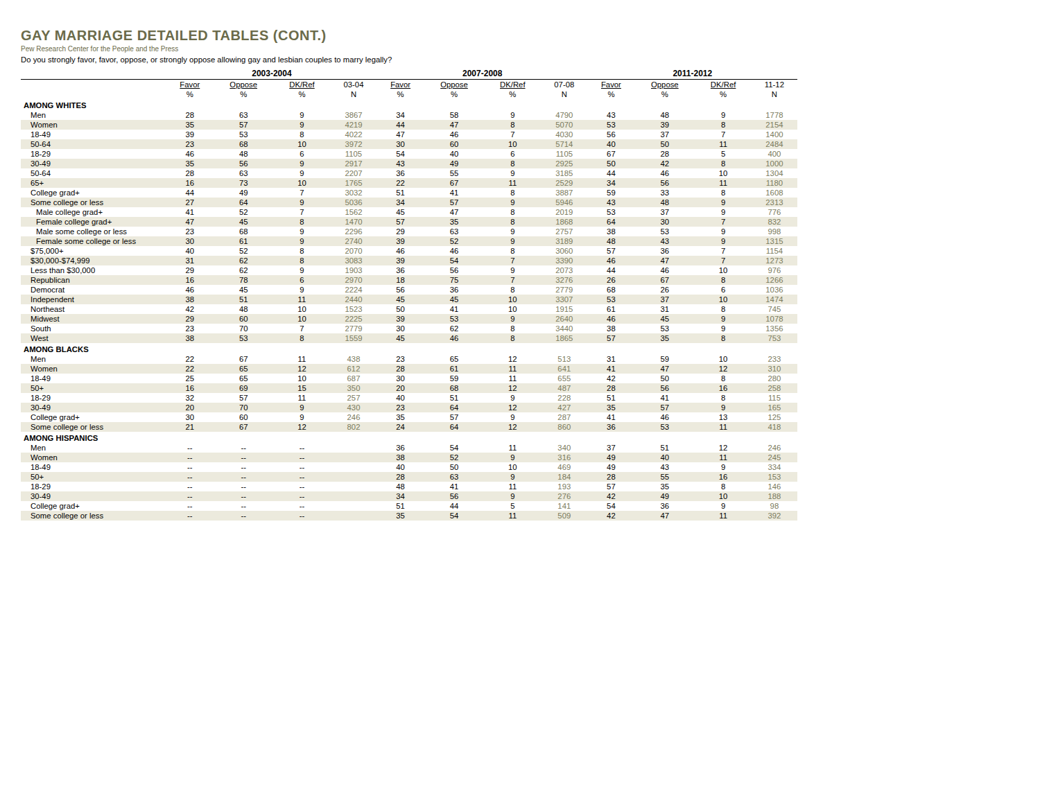GAY MARRIAGE DETAILED TABLES (CONT.)
Pew Research Center for the People and the Press
Do you strongly favor, favor, oppose, or strongly oppose allowing gay and lesbian couples to marry legally?
| | 2003-2004 | 2007-2008 | 2011-2012 |
| --- | --- | --- | --- |
| | Favor | Oppose | DK/Ref | 03-04 | Favor | Oppose | DK/Ref | 07-08 | Favor | Oppose | DK/Ref | 11-12 |
| | % | % | % | N | % | % | % | N | % | % | % | N |
| AMONG WHITES |
| Men | 28 | 63 | 9 | 3867 | 34 | 58 | 9 | 4790 | 43 | 48 | 9 | 1778 |
| Women | 35 | 57 | 9 | 4219 | 44 | 47 | 8 | 5070 | 53 | 39 | 8 | 2154 |
| 18-49 | 39 | 53 | 8 | 4022 | 47 | 46 | 7 | 4030 | 56 | 37 | 7 | 1400 |
| 50-64 | 23 | 68 | 10 | 3972 | 30 | 60 | 10 | 5714 | 40 | 50 | 11 | 2484 |
| 18-29 | 46 | 48 | 6 | 1105 | 54 | 40 | 6 | 1105 | 67 | 28 | 5 | 400 |
| 30-49 | 35 | 56 | 9 | 2917 | 43 | 49 | 8 | 2925 | 50 | 42 | 8 | 1000 |
| 50-64 | 28 | 63 | 9 | 2207 | 36 | 55 | 9 | 3185 | 44 | 46 | 10 | 1304 |
| 65+ | 16 | 73 | 10 | 1765 | 22 | 67 | 11 | 2529 | 34 | 56 | 11 | 1180 |
| College grad+ | 44 | 49 | 7 | 3032 | 51 | 41 | 8 | 3887 | 59 | 33 | 8 | 1608 |
| Some college or less | 27 | 64 | 9 | 5036 | 34 | 57 | 9 | 5946 | 43 | 48 | 9 | 2313 |
| Male college grad+ | 41 | 52 | 7 | 1562 | 45 | 47 | 8 | 2019 | 53 | 37 | 9 | 776 |
| Female college grad+ | 47 | 45 | 8 | 1470 | 57 | 35 | 8 | 1868 | 64 | 30 | 7 | 832 |
| Male some college or less | 23 | 68 | 9 | 2296 | 29 | 63 | 9 | 2757 | 38 | 53 | 9 | 998 |
| Female some college or less | 30 | 61 | 9 | 2740 | 39 | 52 | 9 | 3189 | 48 | 43 | 9 | 1315 |
| $75,000+ | 40 | 52 | 8 | 2070 | 46 | 46 | 8 | 3060 | 57 | 36 | 7 | 1154 |
| $30,000-$74,999 | 31 | 62 | 8 | 3083 | 39 | 54 | 7 | 3390 | 46 | 47 | 7 | 1273 |
| Less than $30,000 | 29 | 62 | 9 | 1903 | 36 | 56 | 9 | 2073 | 44 | 46 | 10 | 976 |
| Republican | 16 | 78 | 6 | 2970 | 18 | 75 | 7 | 3276 | 26 | 67 | 8 | 1266 |
| Democrat | 46 | 45 | 9 | 2224 | 56 | 36 | 8 | 2779 | 68 | 26 | 6 | 1036 |
| Independent | 38 | 51 | 11 | 2440 | 45 | 45 | 10 | 3307 | 53 | 37 | 10 | 1474 |
| Northeast | 42 | 48 | 10 | 1523 | 50 | 41 | 10 | 1915 | 61 | 31 | 8 | 745 |
| Midwest | 29 | 60 | 10 | 2225 | 39 | 53 | 9 | 2640 | 46 | 45 | 9 | 1078 |
| South | 23 | 70 | 7 | 2779 | 30 | 62 | 8 | 3440 | 38 | 53 | 9 | 1356 |
| West | 38 | 53 | 8 | 1559 | 45 | 46 | 8 | 1865 | 57 | 35 | 8 | 753 |
| AMONG BLACKS |
| Men | 22 | 67 | 11 | 438 | 23 | 65 | 12 | 513 | 31 | 59 | 10 | 233 |
| Women | 22 | 65 | 12 | 612 | 28 | 61 | 11 | 641 | 41 | 47 | 12 | 310 |
| 18-49 | 25 | 65 | 10 | 687 | 30 | 59 | 11 | 655 | 42 | 50 | 8 | 280 |
| 50+ | 16 | 69 | 15 | 350 | 20 | 68 | 12 | 487 | 28 | 56 | 16 | 258 |
| 18-29 | 32 | 57 | 11 | 257 | 40 | 51 | 9 | 228 | 51 | 41 | 8 | 115 |
| 30-49 | 20 | 70 | 9 | 430 | 23 | 64 | 12 | 427 | 35 | 57 | 9 | 165 |
| College grad+ | 30 | 60 | 9 | 246 | 35 | 57 | 9 | 287 | 41 | 46 | 13 | 125 |
| Some college or less | 21 | 67 | 12 | 802 | 24 | 64 | 12 | 860 | 36 | 53 | 11 | 418 |
| AMONG HISPANICS |
| Men | -- | -- | -- | | 36 | 54 | 11 | 340 | 37 | 51 | 12 | 246 |
| Women | -- | -- | -- | | 38 | 52 | 9 | 316 | 49 | 40 | 11 | 245 |
| 18-49 | -- | -- | -- | | 40 | 50 | 10 | 469 | 49 | 43 | 9 | 334 |
| 50+ | -- | -- | -- | | 28 | 63 | 9 | 184 | 28 | 55 | 16 | 153 |
| 18-29 | -- | -- | -- | | 48 | 41 | 11 | 193 | 57 | 35 | 8 | 146 |
| 30-49 | -- | -- | -- | | 34 | 56 | 9 | 276 | 42 | 49 | 10 | 188 |
| College grad+ | -- | -- | -- | | 51 | 44 | 5 | 141 | 54 | 36 | 9 | 98 |
| Some college or less | -- | -- | -- | | 35 | 54 | 11 | 509 | 42 | 47 | 11 | 392 |